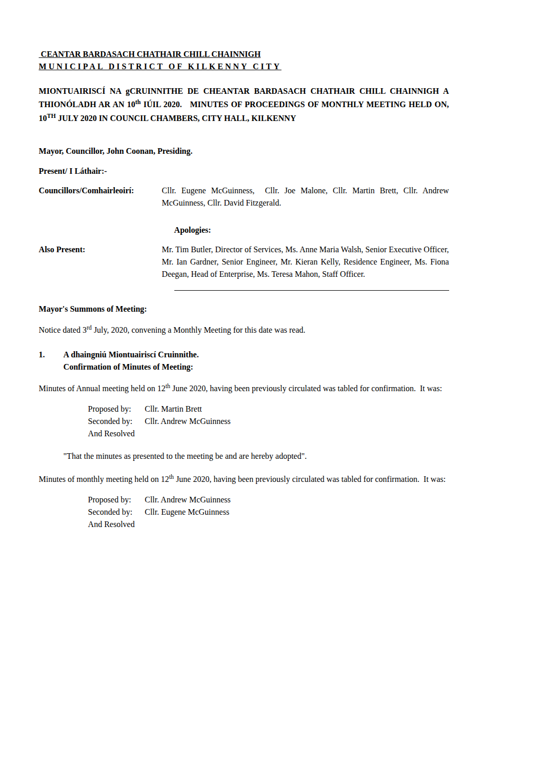CEANTAR BARDASACH CHATHAIR CHILL CHAINNIGH
MUNICIPAL DISTRICT OF KILKENNY CITY
MIONTUAIRISCÍ NA gCRUINNITHE DE CHEANTAR BARDASACH CHATHAIR CHILL CHAINNIGH A THIONÓLADH AR AN 10th IÚIL 2020. MINUTES OF PROCEEDINGS OF MONTHLY MEETING HELD ON, 10TH JULY 2020 IN COUNCIL CHAMBERS, CITY HALL, KILKENNY
Mayor, Councillor, John Coonan, Presiding.
Present/ I Láthair:-
| Councillors/Comhairleoirí: | Cllr. Eugene McGuinness, Cllr. Joe Malone, Cllr. Martin Brett, Cllr. Andrew McGuinness, Cllr. David Fitzgerald. |
Apologies:
| Also Present: | Mr. Tim Butler, Director of Services, Ms. Anne Maria Walsh, Senior Executive Officer, Mr. Ian Gardner, Senior Engineer, Mr. Kieran Kelly, Residence Engineer, Ms. Fiona Deegan, Head of Enterprise, Ms. Teresa Mahon, Staff Officer. |
Mayor's Summons of Meeting:
Notice dated 3rd July, 2020, convening a Monthly Meeting for this date was read.
1. A dhaingniú Miontuairiscí Cruinnithe.
Confirmation of Minutes of Meeting:
Minutes of Annual meeting held on 12th June 2020, having been previously circulated was tabled for confirmation. It was:
| Proposed by: | Cllr. Martin Brett |
| Seconded by: | Cllr. Andrew McGuinness |
| And Resolved |
"That the minutes as presented to the meeting be and are hereby adopted".
Minutes of monthly meeting held on 12th June 2020, having been previously circulated was tabled for confirmation. It was:
| Proposed by: | Cllr. Andrew McGuinness |
| Seconded by: | Cllr. Eugene McGuinness |
| And Resolved |